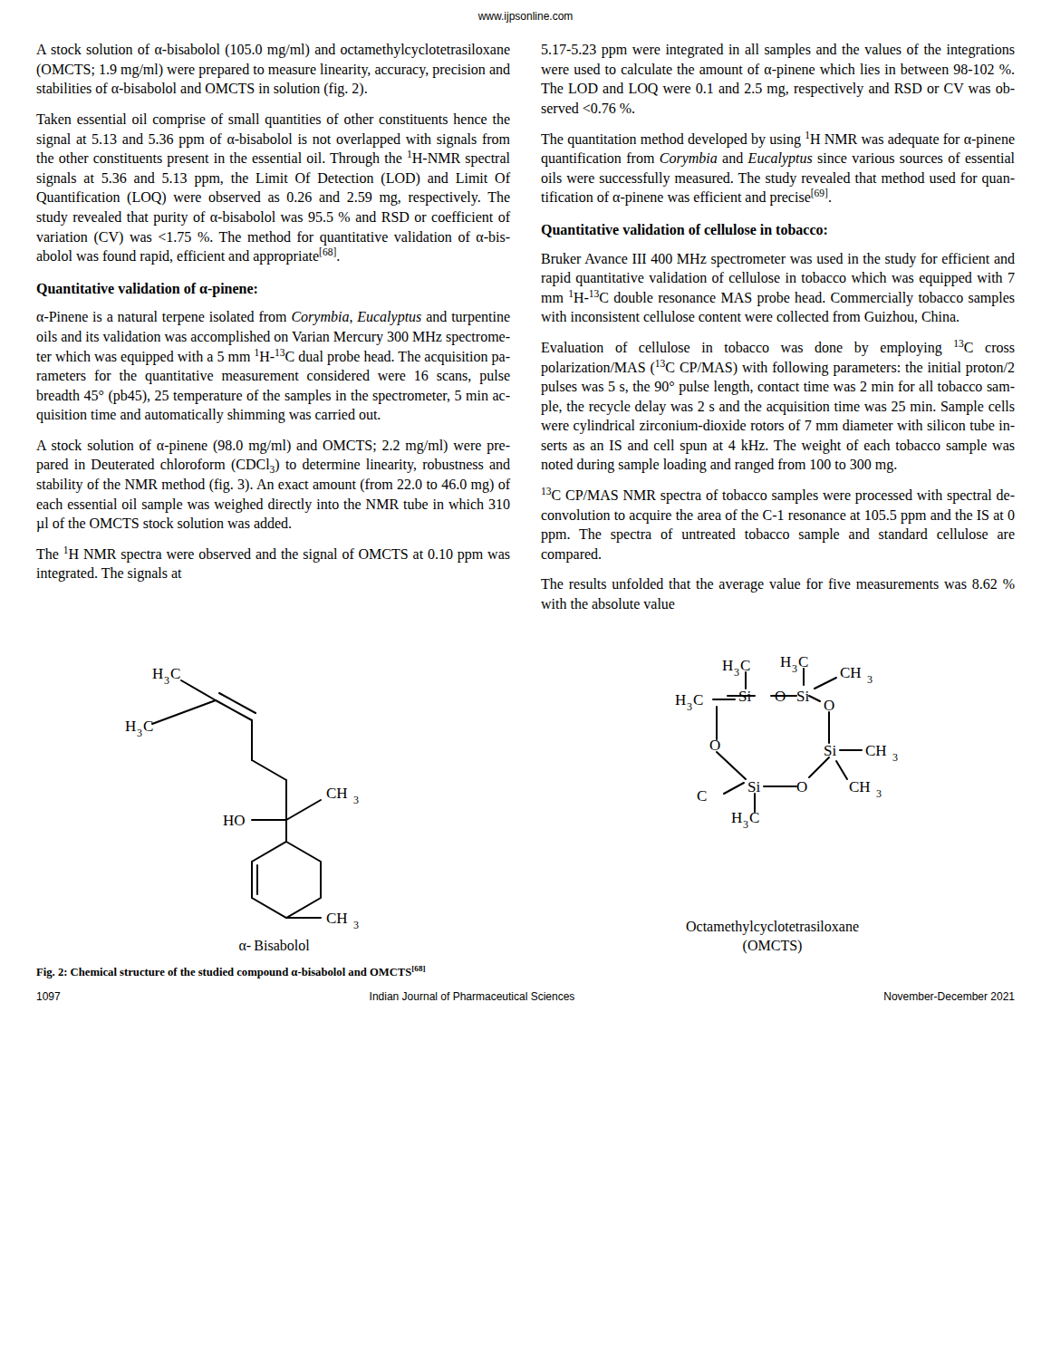www.ijpsonline.com
A stock solution of α-bisabolol (105.0 mg/ml) and octamethylcyclotetrasiloxane (OMCTS; 1.9 mg/ml) were prepared to measure linearity, accuracy, precision and stabilities of α-bisabolol and OMCTS in solution (fig. 2).
Taken essential oil comprise of small quantities of other constituents hence the signal at 5.13 and 5.36 ppm of α-bisabolol is not overlapped with signals from the other constituents present in the essential oil. Through the 1H-NMR spectral signals at 5.36 and 5.13 ppm, the Limit Of Detection (LOD) and Limit Of Quantification (LOQ) were observed as 0.26 and 2.59 mg, respectively. The study revealed that purity of α-bisabolol was 95.5 % and RSD or coefficient of variation (CV) was <1.75 %. The method for quantitative validation of α-bisabolol was found rapid, efficient and appropriate[68].
Quantitative validation of α-pinene:
α-Pinene is a natural terpene isolated from Corymbia, Eucalyptus and turpentine oils and its validation was accomplished on Varian Mercury 300 MHz spectrometer which was equipped with a 5 mm 1H-13C dual probe head. The acquisition parameters for the quantitative measurement considered were 16 scans, pulse breadth 45° (pb45), 25 temperature of the samples in the spectrometer, 5 min acquisition time and automatically shimming was carried out.
A stock solution of α-pinene (98.0 mg/ml) and OMCTS; 2.2 mg/ml) were prepared in Deuterated chloroform (CDCl3) to determine linearity, robustness and stability of the NMR method (fig. 3). An exact amount (from 22.0 to 46.0 mg) of each essential oil sample was weighed directly into the NMR tube in which 310 µl of the OMCTS stock solution was added.
The 1H NMR spectra were observed and the signal of OMCTS at 0.10 ppm was integrated. The signals at
5.17-5.23 ppm were integrated in all samples and the values of the integrations were used to calculate the amount of α-pinene which lies in between 98-102 %. The LOD and LOQ were 0.1 and 2.5 mg, respectively and RSD or CV was observed <0.76 %.
The quantitation method developed by using 1H NMR was adequate for α-pinene quantification from Corymbia and Eucalyptus since various sources of essential oils were successfully measured. The study revealed that method used for quantification of α-pinene was efficient and precise[69].
Quantitative validation of cellulose in tobacco:
Bruker Avance III 400 MHz spectrometer was used in the study for efficient and rapid quantitative validation of cellulose in tobacco which was equipped with 7 mm 1H-13C double resonance MAS probe head. Commercially tobacco samples with inconsistent cellulose content were collected from Guizhou, China.
Evaluation of cellulose in tobacco was done by employing 13C cross polarization/MAS (13C CP/MAS) with following parameters: the initial proton/2 pulses was 5 s, the 90° pulse length, contact time was 2 min for all tobacco sample, the recycle delay was 2 s and the acquisition time was 25 min. Sample cells were cylindrical zirconium-dioxide rotors of 7 mm diameter with silicon tube inserts as an IS and cell spun at 4 kHz. The weight of each tobacco sample was noted during sample loading and ranged from 100 to 300 mg.
13C CP/MAS NMR spectra of tobacco samples were processed with spectral deconvolution to acquire the area of the C-1 resonance at 105.5 ppm and the IS at 0 ppm. The spectra of untreated tobacco sample and standard cellulose are compared.
The results unfolded that the average value for five measurements was 8.62 % with the absolute value
H3C H3C CH3 HO CH3
α- Bisabolol
Si Si Si Si O O O O H3C CH3 H3C H3C H3C C CH3 CH3
Octamethylcyclotetrasiloxane
(OMCTS)
Fig. 2: Chemical structure of the studied compound α-bisabolol and OMCTS[68]
1097
Indian Journal of Pharmaceutical Sciences
November-December 2021